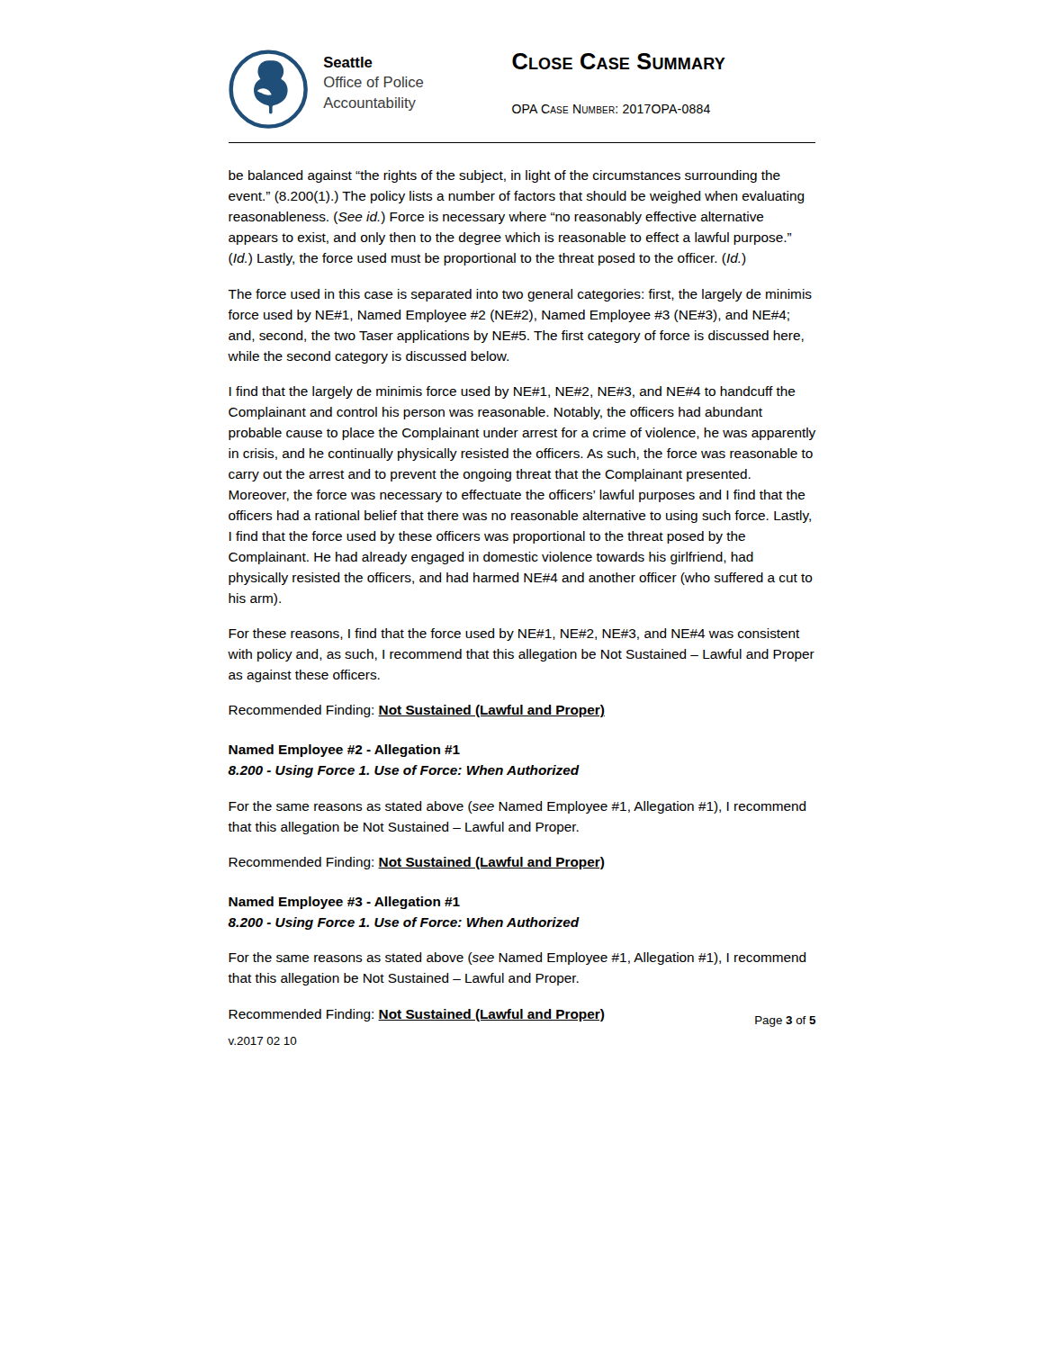Seattle
Office of Police
Accountability
Close Case Summary
OPA Case Number: 2017OPA-0884
be balanced against “the rights of the subject, in light of the circumstances surrounding the event.” (8.200(1).) The policy lists a number of factors that should be weighed when evaluating reasonableness. (See id.) Force is necessary where “no reasonably effective alternative appears to exist, and only then to the degree which is reasonable to effect a lawful purpose.” (Id.) Lastly, the force used must be proportional to the threat posed to the officer. (Id.)
The force used in this case is separated into two general categories: first, the largely de minimis force used by NE#1, Named Employee #2 (NE#2), Named Employee #3 (NE#3), and NE#4; and, second, the two Taser applications by NE#5. The first category of force is discussed here, while the second category is discussed below.
I find that the largely de minimis force used by NE#1, NE#2, NE#3, and NE#4 to handcuff the Complainant and control his person was reasonable. Notably, the officers had abundant probable cause to place the Complainant under arrest for a crime of violence, he was apparently in crisis, and he continually physically resisted the officers. As such, the force was reasonable to carry out the arrest and to prevent the ongoing threat that the Complainant presented. Moreover, the force was necessary to effectuate the officers’ lawful purposes and I find that the officers had a rational belief that there was no reasonable alternative to using such force. Lastly, I find that the force used by these officers was proportional to the threat posed by the Complainant. He had already engaged in domestic violence towards his girlfriend, had physically resisted the officers, and had harmed NE#4 and another officer (who suffered a cut to his arm).
For these reasons, I find that the force used by NE#1, NE#2, NE#3, and NE#4 was consistent with policy and, as such, I recommend that this allegation be Not Sustained – Lawful and Proper as against these officers.
Recommended Finding: Not Sustained (Lawful and Proper)
Named Employee #2 - Allegation #1
8.200 - Using Force 1. Use of Force: When Authorized
For the same reasons as stated above (see Named Employee #1, Allegation #1), I recommend that this allegation be Not Sustained – Lawful and Proper.
Recommended Finding: Not Sustained (Lawful and Proper)
Named Employee #3 - Allegation #1
8.200 - Using Force 1. Use of Force: When Authorized
For the same reasons as stated above (see Named Employee #1, Allegation #1), I recommend that this allegation be Not Sustained – Lawful and Proper.
Recommended Finding: Not Sustained (Lawful and Proper)
Page 3 of 5
v.2017 02 10